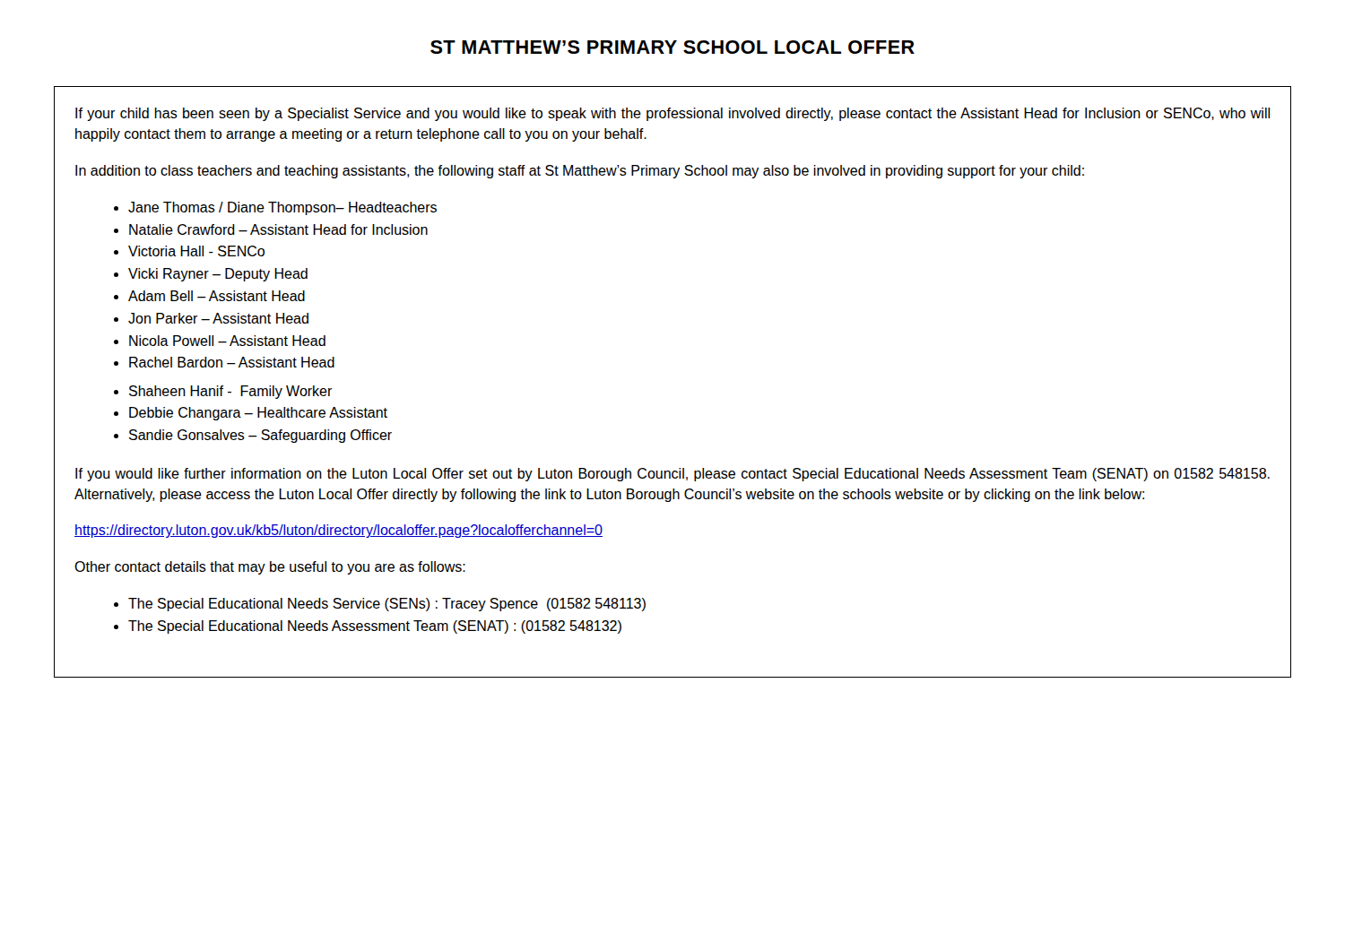ST MATTHEW’S PRIMARY SCHOOL LOCAL OFFER
If your child has been seen by a Specialist Service and you would like to speak with the professional involved directly, please contact the Assistant Head for Inclusion or SENCo, who will happily contact them to arrange a meeting or a return telephone call to you on your behalf.
In addition to class teachers and teaching assistants, the following staff at St Matthew’s Primary School may also be involved in providing support for your child:
Jane Thomas / Diane Thompson– Headteachers
Natalie Crawford – Assistant Head for Inclusion
Victoria Hall - SENCo
Vicki Rayner – Deputy Head
Adam Bell – Assistant Head
Jon Parker – Assistant Head
Nicola Powell – Assistant Head
Rachel Bardon – Assistant Head
Shaheen Hanif - Family Worker
Debbie Changara – Healthcare Assistant
Sandie Gonsalves – Safeguarding Officer
If you would like further information on the Luton Local Offer set out by Luton Borough Council, please contact Special Educational Needs Assessment Team (SENAT) on 01582 548158. Alternatively, please access the Luton Local Offer directly by following the link to Luton Borough Council’s website on the schools website or by clicking on the link below:
https://directory.luton.gov.uk/kb5/luton/directory/localoffer.page?localofferchannel=0
Other contact details that may be useful to you are as follows:
The Special Educational Needs Service (SENs) : Tracey Spence (01582 548113)
The Special Educational Needs Assessment Team (SENAT) : (01582 548132)